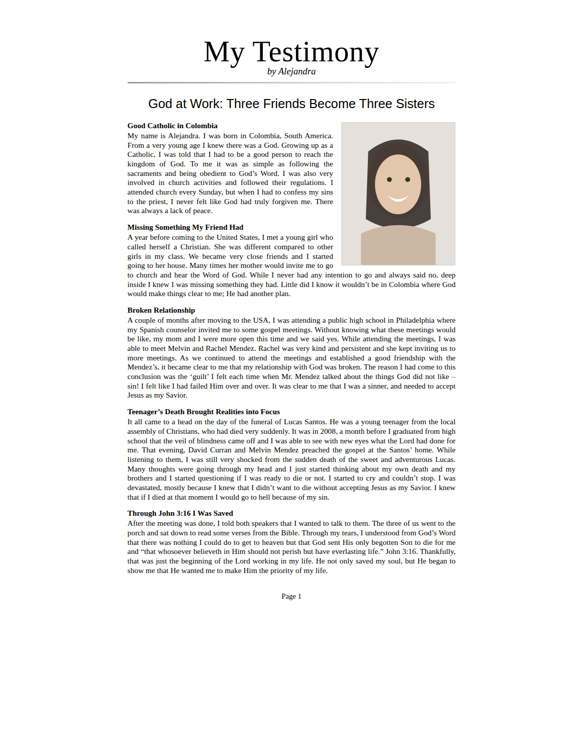My Testimony
by Alejandra
God at Work: Three Friends Become Three Sisters
Good Catholic in Colombia
My name is Alejandra. I was born in Colombia, South America. From a very young age I knew there was a God. Growing up as a Catholic, I was told that I had to be a good person to reach the kingdom of God. To me it was as simple as following the sacraments and being obedient to God’s Word. I was also very involved in church activities and followed their regulations. I attended church every Sunday, but when I had to confess my sins to the priest, I never felt like God had truly forgiven me. There was always a lack of peace.
Missing Something My Friend Had
A year before coming to the United States, I met a young girl who called herself a Christian. She was different compared to other girls in my class. We became very close friends and I started going to her house. Many times her mother would invite me to go to church and hear the Word of God. While I never had any intention to go and always said no, deep inside I knew I was missing something they had. Little did I know it wouldn’t be in Colombia where God would make things clear to me; He had another plan.
Broken Relationship
A couple of months after moving to the USA, I was attending a public high school in Philadelphia where my Spanish counselor invited me to some gospel meetings. Without knowing what these meetings would be like, my mom and I were more open this time and we said yes. While attending the meetings, I was able to meet Melvin and Rachel Mendez. Rachel was very kind and persistent and she kept inviting us to more meetings. As we continued to attend the meetings and established a good friendship with the Mendez’s, it became clear to me that my relationship with God was broken. The reason I had come to this conclusion was the ‘guilt’ I felt each time when Mr. Mendez talked about the things God did not like – sin! I felt like I had failed Him over and over. It was clear to me that I was a sinner, and needed to accept Jesus as my Savior.
Teenager’s Death Brought Realities into Focus
It all came to a head on the day of the funeral of Lucas Santos. He was a young teenager from the local assembly of Christians, who had died very suddenly. It was in 2008, a month before I graduated from high school that the veil of blindness came off and I was able to see with new eyes what the Lord had done for me. That evening, David Curran and Melvin Mendez preached the gospel at the Santos’ home. While listening to them, I was still very shocked from the sudden death of the sweet and adventurous Lucas. Many thoughts were going through my head and I just started thinking about my own death and my brothers and I started questioning if I was ready to die or not. I started to cry and couldn’t stop. I was devastated, mostly because I knew that I didn’t want to die without accepting Jesus as my Savior. I knew that if I died at that moment I would go to hell because of my sin.
Through John 3:16 I Was Saved
After the meeting was done, I told both speakers that I wanted to talk to them. The three of us went to the porch and sat down to read some verses from the Bible. Through my tears, I understood from God’s Word that there was nothing I could do to get to heaven but that God sent His only begotten Son to die for me and “that whosoever believeth in Him should not perish but have everlasting life.” John 3:16. Thankfully, that was just the beginning of the Lord working in my life. He not only saved my soul, but He began to show me that He wanted me to make Him the priority of my life.
Page 1